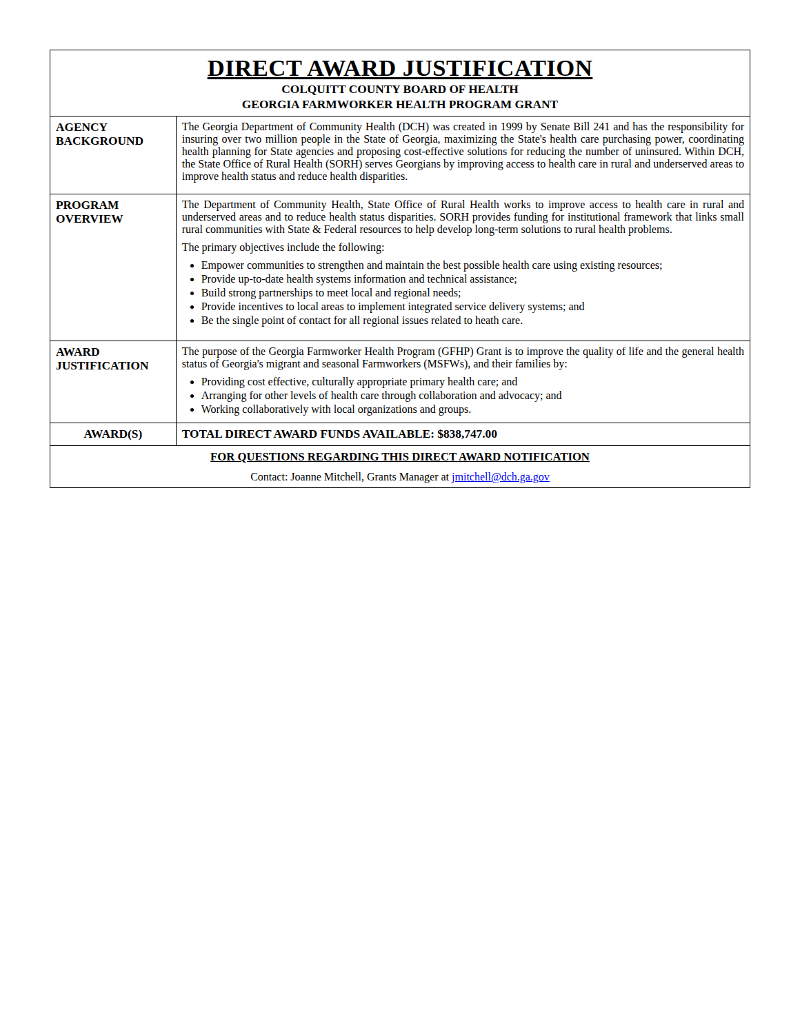| DIRECT AWARD JUSTIFICATION COLQUITT COUNTY BOARD OF HEALTH GEORGIA FARMWORKER HEALTH PROGRAM GRANT |
| AGENCY BACKGROUND | The Georgia Department of Community Health (DCH) was created in 1999 by Senate Bill 241 and has the responsibility for insuring over two million people in the State of Georgia, maximizing the State's health care purchasing power, coordinating health planning for State agencies and proposing cost-effective solutions for reducing the number of uninsured. Within DCH, the State Office of Rural Health (SORH) serves Georgians by improving access to health care in rural and underserved areas to improve health status and reduce health disparities. |
| PROGRAM OVERVIEW | The Department of Community Health, State Office of Rural Health works to improve access to health care in rural and underserved areas and to reduce health status disparities. SORH provides funding for institutional framework that links small rural communities with State & Federal resources to help develop long-term solutions to rural health problems. The primary objectives include the following: Empower communities to strengthen and maintain the best possible health care using existing resources; Provide up-to-date health systems information and technical assistance; Build strong partnerships to meet local and regional needs; Provide incentives to local areas to implement integrated service delivery systems; and Be the single point of contact for all regional issues related to heath care. |
| AWARD JUSTIFICATION | The purpose of the Georgia Farmworker Health Program (GFHP) Grant is to improve the quality of life and the general health status of Georgia's migrant and seasonal Farmworkers (MSFWs), and their families by: Providing cost effective, culturally appropriate primary health care; and Arranging for other levels of health care through collaboration and advocacy; and Working collaboratively with local organizations and groups. |
| AWARD(S) | TOTAL DIRECT AWARD FUNDS AVAILABLE: $838,747.00 |
| FOR QUESTIONS REGARDING THIS DIRECT AWARD NOTIFICATION Contact: Joanne Mitchell, Grants Manager at jmitchell@dch.ga.gov |